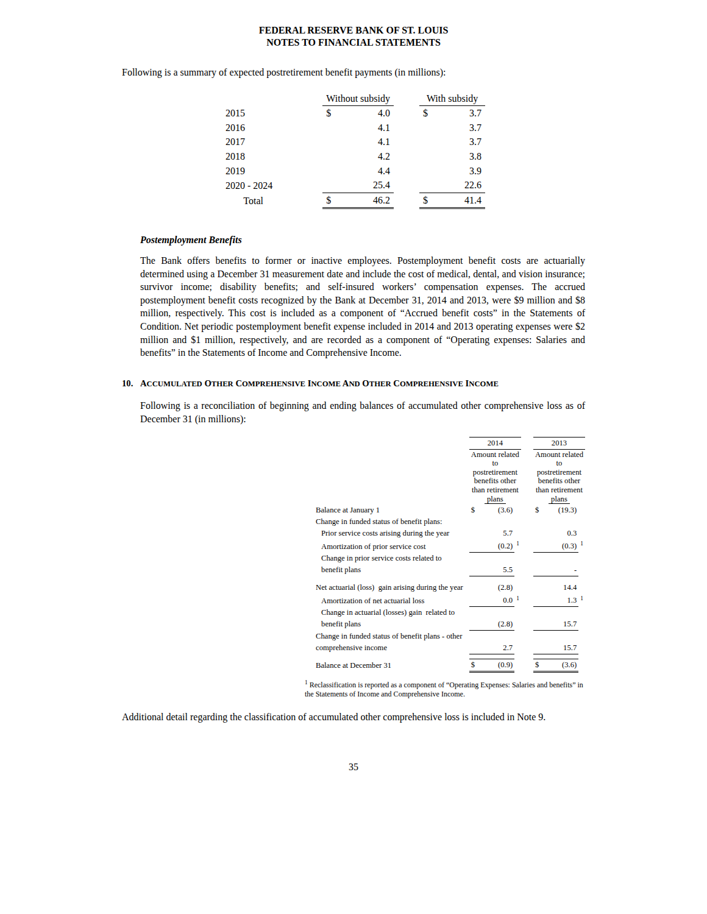FEDERAL RESERVE BANK OF ST. LOUIS
NOTES TO FINANCIAL STATEMENTS
Following is a summary of expected postretirement benefit payments (in millions):
| | | Without subsidy | | With subsidy |
| 2015 | | $ | 4.0 | | $ | 3.7 |
| 2016 | | | 4.1 | | | 3.7 |
| 2017 | | | 4.1 | | | 3.7 |
| 2018 | | | 4.2 | | | 3.8 |
| 2019 | | | 4.4 | | | 3.9 |
| 2020 - 2024 | | | 25.4 | | | 22.6 |
| Total | | $ | 46.2 | | $ | 41.4 |
Postemployment Benefits
The Bank offers benefits to former or inactive employees. Postemployment benefit costs are actuarially determined using a December 31 measurement date and include the cost of medical, dental, and vision insurance; survivor income; disability benefits; and self-insured workers’ compensation expenses. The accrued postemployment benefit costs recognized by the Bank at December 31, 2014 and 2013, were $9 million and $8 million, respectively. This cost is included as a component of “Accrued benefit costs” in the Statements of Condition. Net periodic postemployment benefit expense included in 2014 and 2013 operating expenses were $2 million and $1 million, respectively, and are recorded as a component of “Operating expenses: Salaries and benefits” in the Statements of Income and Comprehensive Income.
10. ACCUMULATED OTHER COMPREHENSIVE INCOME AND OTHER COMPREHENSIVE INCOME
Following is a reconciliation of beginning and ending balances of accumulated other comprehensive loss as of December 31 (in millions):
| | 2014 | | 2013 |
| | Amount related to postretirement benefits other than retirement plans | | Amount related to postretirement benefits other than retirement plans |
| Balance at January 1 | $ | (3.6) | | | $ | (19.3) | |
| Change in funded status of benefit plans: | | | | | | | |
| Prior service costs arising during the year | | 5.7 | | | | 0.3 | |
| Amortization of prior service cost | | (0.2) | 1 | | | (0.3) | 1 |
| Change in prior service costs related to | | | | | | | |
| benefit plans | | 5.5 | | | | - | |
| Net actuarial (loss) gain arising during the year | | (2.8) | | | | 14.4 | |
| Amortization of net actuarial loss | | 0.0 | 1 | | | 1.3 | 1 |
| Change in actuarial (losses) gain related to | | | | | | | |
| benefit plans | | (2.8) | | | | 15.7 | |
| Change in funded status of benefit plans - other | | | | | | | |
| comprehensive income | | 2.7 | | | | 15.7 | |
| Balance at December 31 | $ | (0.9) | | | $ | (3.6) | |
1 Reclassification is reported as a component of “Operating Expenses: Salaries and benefits” in the Statements of Income and Comprehensive Income.
Additional detail regarding the classification of accumulated other comprehensive loss is included in Note 9.
35